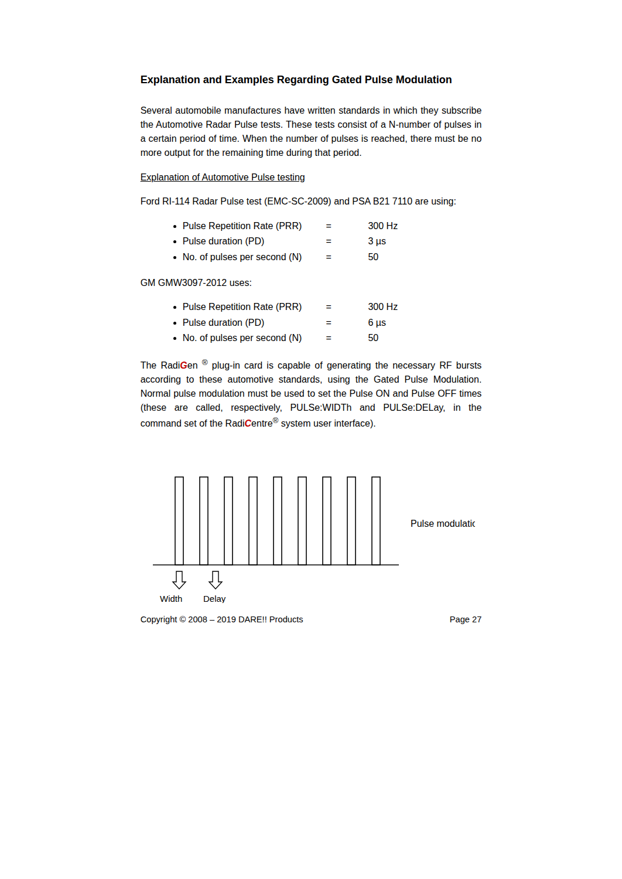Explanation and Examples Regarding Gated Pulse Modulation
Several automobile manufactures have written standards in which they subscribe the Automotive Radar Pulse tests. These tests consist of a N-number of pulses in a certain period of time. When the number of pulses is reached, there must be no more output for the remaining time during that period.
Explanation of Automotive Pulse testing
Ford RI-114 Radar Pulse test (EMC-SC-2009) and PSA B21 7110 are using:
Pulse Repetition Rate (PRR)=300 Hz
Pulse duration (PD)=3 µs
No. of pulses per second (N)=50
GM GMW3097-2012 uses:
Pulse Repetition Rate (PRR)=300 Hz
Pulse duration (PD)=6 µs
No. of pulses per second (N)=50
The RadiGen ® plug-in card is capable of generating the necessary RF bursts according to these automotive standards, using the Gated Pulse Modulation. Normal pulse modulation must be used to set the Pulse ON and Pulse OFF times (these are called, respectively, PULSe:WIDTh and PULSe:DELay, in the command set of the RadiCentre® system user interface).
Width Delay Pulse modulation
Copyright © 2008 – 2019 DARE!! Products Page 27